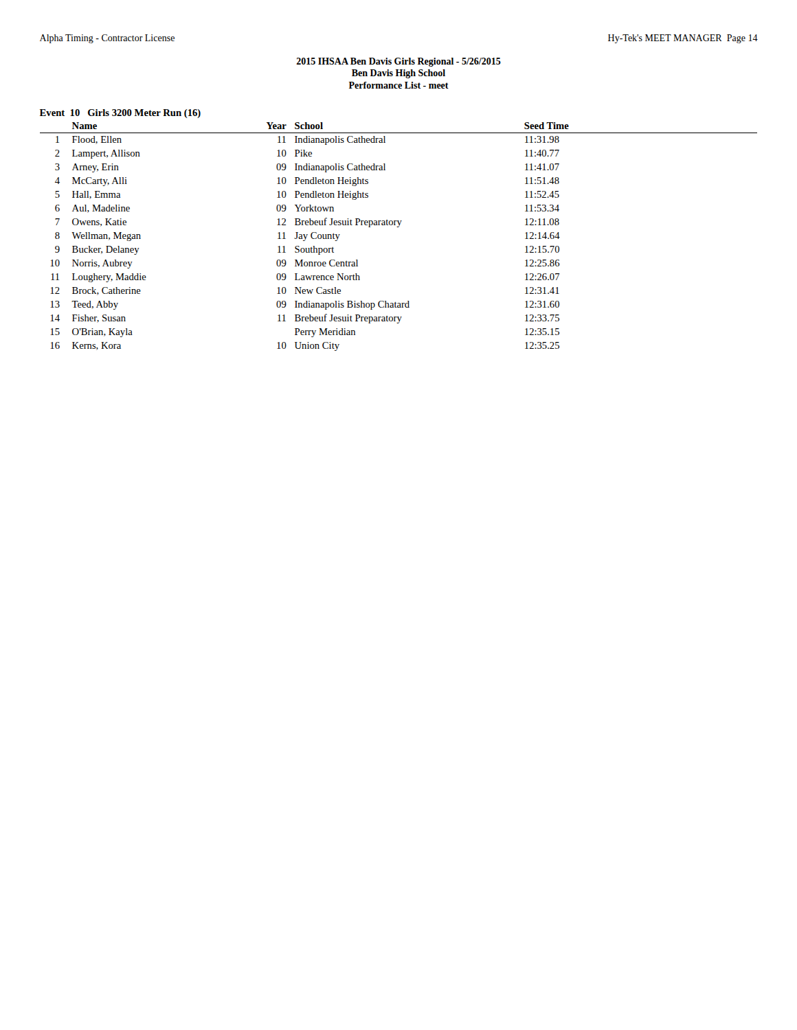Alpha Timing - Contractor License Hy-Tek's MEET MANAGER Page 14
2015 IHSAA Ben Davis Girls Regional - 5/26/2015
Ben Davis High School
Performance List - meet
Event 10 Girls 3200 Meter Run (16)
| | Name | Year | School | Seed Time |
| --- | --- | --- | --- | --- |
| 1 | Flood, Ellen | 11 | Indianapolis Cathedral | 11:31.98 |
| 2 | Lampert, Allison | 10 | Pike | 11:40.77 |
| 3 | Arney, Erin | 09 | Indianapolis Cathedral | 11:41.07 |
| 4 | McCarty, Alli | 10 | Pendleton Heights | 11:51.48 |
| 5 | Hall, Emma | 10 | Pendleton Heights | 11:52.45 |
| 6 | Aul, Madeline | 09 | Yorktown | 11:53.34 |
| 7 | Owens, Katie | 12 | Brebeuf Jesuit Preparatory | 12:11.08 |
| 8 | Wellman, Megan | 11 | Jay County | 12:14.64 |
| 9 | Bucker, Delaney | 11 | Southport | 12:15.70 |
| 10 | Norris, Aubrey | 09 | Monroe Central | 12:25.86 |
| 11 | Loughery, Maddie | 09 | Lawrence North | 12:26.07 |
| 12 | Brock, Catherine | 10 | New Castle | 12:31.41 |
| 13 | Teed, Abby | 09 | Indianapolis Bishop Chatard | 12:31.60 |
| 14 | Fisher, Susan | 11 | Brebeuf Jesuit Preparatory | 12:33.75 |
| 15 | O'Brian, Kayla | | Perry Meridian | 12:35.15 |
| 16 | Kerns, Kora | 10 | Union City | 12:35.25 |